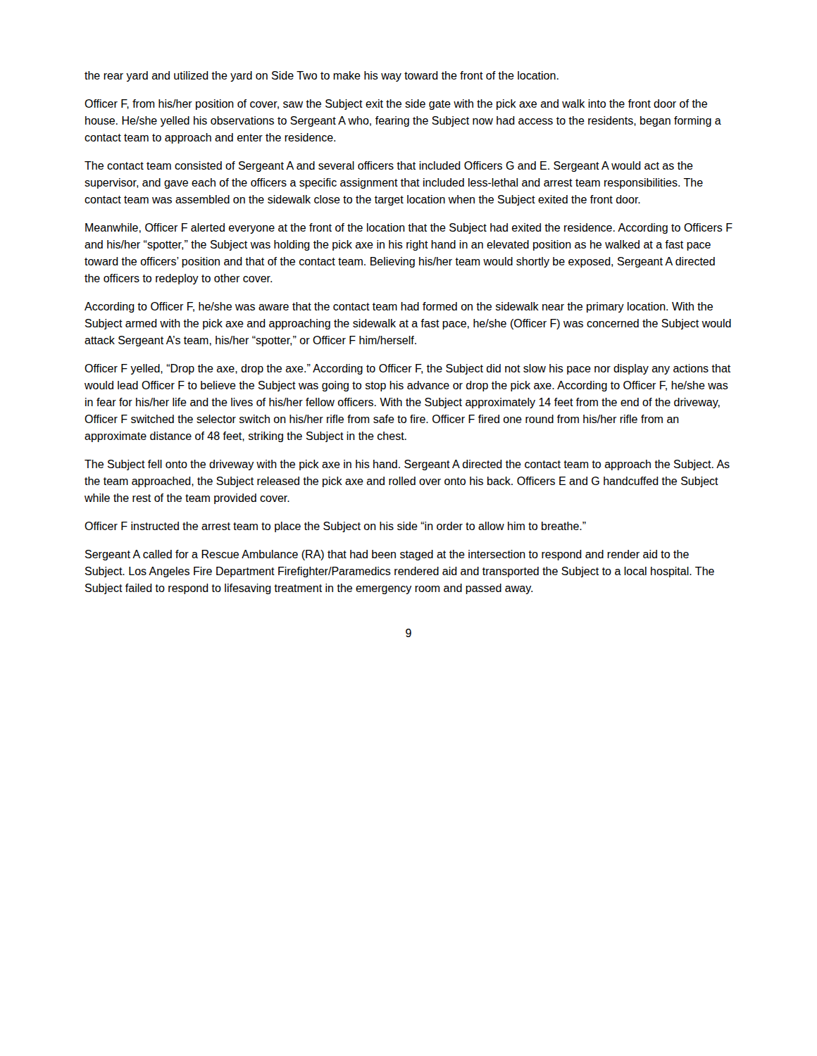the rear yard and utilized the yard on Side Two to make his way toward the front of the location.
Officer F, from his/her position of cover, saw the Subject exit the side gate with the pick axe and walk into the front door of the house. He/she yelled his observations to Sergeant A who, fearing the Subject now had access to the residents, began forming a contact team to approach and enter the residence.
The contact team consisted of Sergeant A and several officers that included Officers G and E. Sergeant A would act as the supervisor, and gave each of the officers a specific assignment that included less-lethal and arrest team responsibilities. The contact team was assembled on the sidewalk close to the target location when the Subject exited the front door.
Meanwhile, Officer F alerted everyone at the front of the location that the Subject had exited the residence. According to Officers F and his/her “spotter,” the Subject was holding the pick axe in his right hand in an elevated position as he walked at a fast pace toward the officers’ position and that of the contact team. Believing his/her team would shortly be exposed, Sergeant A directed the officers to redeploy to other cover.
According to Officer F, he/she was aware that the contact team had formed on the sidewalk near the primary location. With the Subject armed with the pick axe and approaching the sidewalk at a fast pace, he/she (Officer F) was concerned the Subject would attack Sergeant A’s team, his/her “spotter,” or Officer F him/herself.
Officer F yelled, “Drop the axe, drop the axe.” According to Officer F, the Subject did not slow his pace nor display any actions that would lead Officer F to believe the Subject was going to stop his advance or drop the pick axe. According to Officer F, he/she was in fear for his/her life and the lives of his/her fellow officers. With the Subject approximately 14 feet from the end of the driveway, Officer F switched the selector switch on his/her rifle from safe to fire. Officer F fired one round from his/her rifle from an approximate distance of 48 feet, striking the Subject in the chest.
The Subject fell onto the driveway with the pick axe in his hand. Sergeant A directed the contact team to approach the Subject. As the team approached, the Subject released the pick axe and rolled over onto his back. Officers E and G handcuffed the Subject while the rest of the team provided cover.
Officer F instructed the arrest team to place the Subject on his side “in order to allow him to breathe.”
Sergeant A called for a Rescue Ambulance (RA) that had been staged at the intersection to respond and render aid to the Subject. Los Angeles Fire Department Firefighter/Paramedics rendered aid and transported the Subject to a local hospital. The Subject failed to respond to lifesaving treatment in the emergency room and passed away.
9